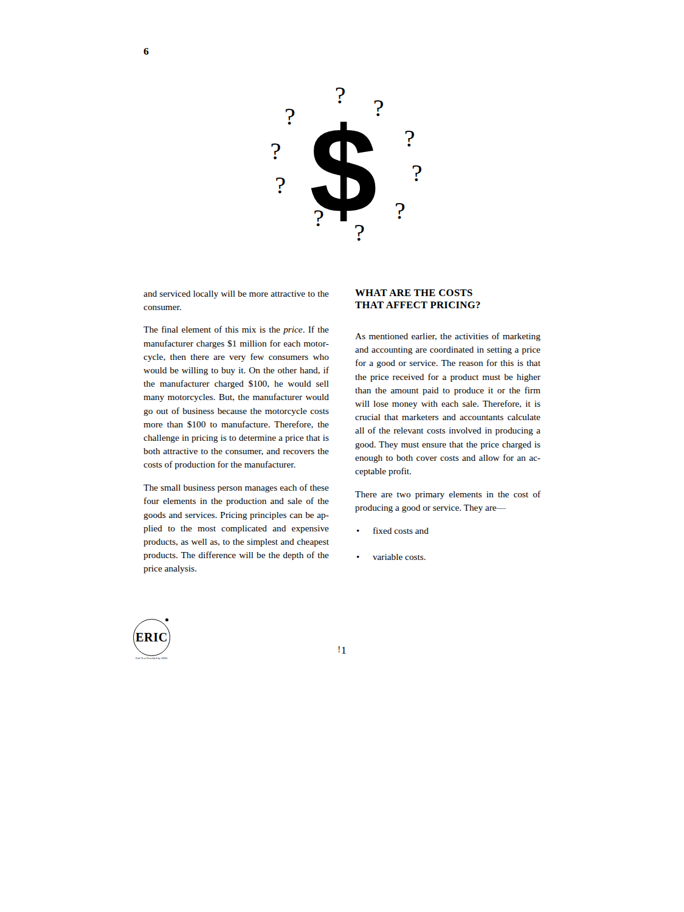6
? ? ? ? ? ? ? ? ? ? $
and serviced locally will be more attractive to the consumer.
The final element of this mix is the price. If the manufacturer charges $1 million for each motorcycle, then there are very few consumers who would be willing to buy it. On the other hand, if the manufacturer charged $100, he would sell many motorcycles. But, the manufacturer would go out of business because the motorcycle costs more than $100 to manufacture. Therefore, the challenge in pricing is to determine a price that is both attractive to the consumer, and recovers the costs of production for the manufacturer.
The small business person manages each of these four elements in the production and sale of the goods and services. Pricing principles can be applied to the most complicated and expensive products, as well as, to the simplest and cheapest products. The difference will be the depth of the price analysis.
WHAT ARE THE COSTS
THAT AFFECT PRICING?
As mentioned earlier, the activities of marketing and accounting are coordinated in setting a price for a good or service. The reason for this is that the price received for a product must be higher than the amount paid to produce it or the firm will lose money with each sale. Therefore, it is crucial that marketers and accountants calculate all of the relevant costs involved in producing a good. They must ensure that the price charged is enough to both cover costs and allow for an acceptable profit.
There are two primary elements in the cost of producing a good or service. They are—
fixed costs and
variable costs.
ERIC
Full Text Provided by ERIC
!1